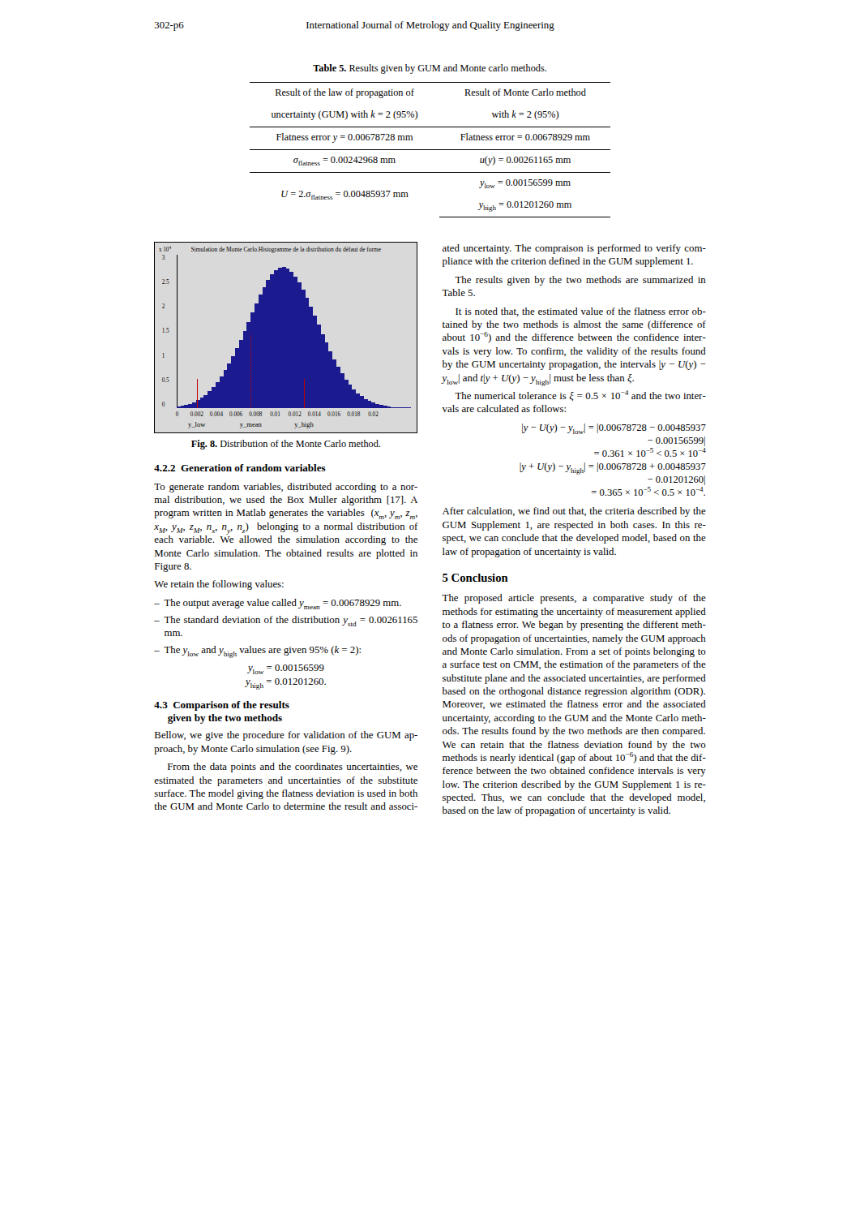302-p6
International Journal of Metrology and Quality Engineering
Table 5. Results given by GUM and Monte carlo methods.
| Result of the law of propagation of | Result of Monte Carlo method |
| uncertainty (GUM) with k = 2 (95%) | with k = 2 (95%) |
| Flatness error y = 0.00678728 mm | Flatness error = 0.00678929 mm |
| σ flatness = 0.00242968 mm | u ( y ) = 0.00261165 mm |
| U = 2. σ flatness = 0.00485937 mm | y low = 0.00156599 mm |
| y high = 0.01201260 mm |
x 104
Simulation de Monte Carlo.Histogramme de la distribution du défaut de forme
3
2.5
2
1.5
1
0.5
0
0
0.002
0.004
0.006
0.008
0.01
0.012
0.014
0.016
0.018
0.02
y_low
y_mean
y_high
Fig. 8. Distribution of the Monte Carlo method.
4.2.2 Generation of random variables
To generate random variables, distributed according to a normal distribution, we used the Box Muller algorithm [17]. A program written in Matlab generates the variables (xm, ym, zm, xM, yM, zM, nx, ny, nz) belonging to a normal distribution of each variable. We allowed the simulation according to the Monte Carlo simulation. The obtained results are plotted in Figure 8.
We retain the following values:
The output average value called ymean = 0.00678929 mm.
The standard deviation of the distribution ystd = 0.00261165 mm.
The ylow and yhigh values are given 95% (k = 2):
ylow = 0.00156599
yhigh = 0.01201260.
4.3 Comparison of the results
given by the two methods
Bellow, we give the procedure for validation of the GUM approach, by Monte Carlo simulation (see Fig. 9).
From the data points and the coordinates uncertainties, we estimated the parameters and uncertainties of the substitute surface. The model giving the flatness deviation is used in both the GUM and Monte Carlo to determine the result and associated uncertainty. The compraison is performed to verify compliance with the criterion defined in the GUM supplement 1.
The results given by the two methods are summarized in Table 5.
It is noted that, the estimated value of the flatness error obtained by the two methods is almost the same (difference of about 10−6) and the difference between the confidence intervals is very low. To confirm, the validity of the results found by the GUM uncertainty propagation, the intervals |y − U(y) − ylow| and t|y + U(y) − yhigh| must be less than ξ.
The numerical tolerance is ξ = 0.5 × 10−4 and the two intervals are calculated as follows:
|y − U(y) − ylow| = |0.00678728 − 0.00485937 − 0.00156599| = 0.361 × 10−5 < 0.5 × 10−4 |y + U(y) − yhigh| = |0.00678728 + 0.00485937 − 0.01201260| = 0.365 × 10−5 < 0.5 × 10−4.
After calculation, we find out that, the criteria described by the GUM Supplement 1, are respected in both cases. In this respect, we can conclude that the developed model, based on the law of propagation of uncertainty is valid.
5 Conclusion
The proposed article presents, a comparative study of the methods for estimating the uncertainty of measurement applied to a flatness error. We began by presenting the different methods of propagation of uncertainties, namely the GUM approach and Monte Carlo simulation. From a set of points belonging to a surface test on CMM, the estimation of the parameters of the substitute plane and the associated uncertainties, are performed based on the orthogonal distance regression algorithm (ODR). Moreover, we estimated the flatness error and the associated uncertainty, according to the GUM and the Monte Carlo methods. The results found by the two methods are then compared. We can retain that the flatness deviation found by the two methods is nearly identical (gap of about 10−6) and that the difference between the two obtained confidence intervals is very low. The criterion described by the GUM Supplement 1 is respected. Thus, we can conclude that the developed model, based on the law of propagation of uncertainty is valid.